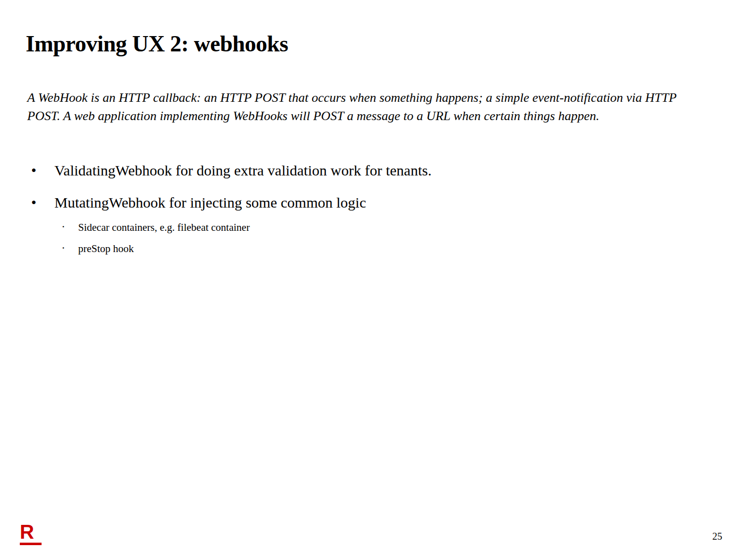Improving UX 2: webhooks
A WebHook is an HTTP callback: an HTTP POST that occurs when something happens; a simple event-notification via HTTP POST. A web application implementing WebHooks will POST a message to a URL when certain things happen.
ValidatingWebhook for doing extra validation work for tenants.
MutatingWebhook for injecting some common logic
Sidecar containers, e.g. filebeat container
preStop hook
R
25